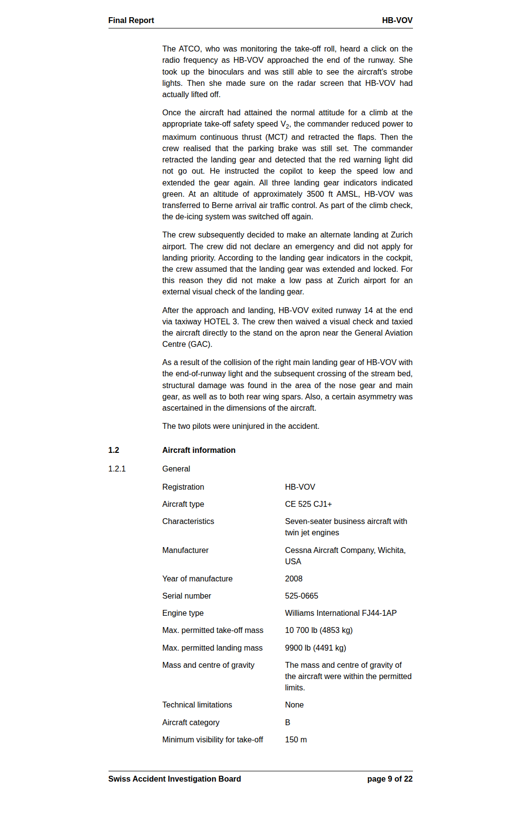Final Report HB-VOV
The ATCO, who was monitoring the take-off roll, heard a click on the radio frequency as HB-VOV approached the end of the runway. She took up the binoculars and was still able to see the aircraft's strobe lights. Then she made sure on the radar screen that HB-VOV had actually lifted off.
Once the aircraft had attained the normal attitude for a climb at the appropriate take-off safety speed V2, the commander reduced power to maximum continuous thrust (MCT) and retracted the flaps. Then the crew realised that the parking brake was still set. The commander retracted the landing gear and detected that the red warning light did not go out. He instructed the copilot to keep the speed low and extended the gear again. All three landing gear indicators indicated green. At an altitude of approximately 3500 ft AMSL, HB-VOV was transferred to Berne arrival air traffic control. As part of the climb check, the de-icing system was switched off again.
The crew subsequently decided to make an alternate landing at Zurich airport. The crew did not declare an emergency and did not apply for landing priority. According to the landing gear indicators in the cockpit, the crew assumed that the landing gear was extended and locked. For this reason they did not make a low pass at Zurich airport for an external visual check of the landing gear.
After the approach and landing, HB-VOV exited runway 14 at the end via taxiway HOTEL 3. The crew then waived a visual check and taxied the aircraft directly to the stand on the apron near the General Aviation Centre (GAC).
As a result of the collision of the right main landing gear of HB-VOV with the end-of-runway light and the subsequent crossing of the stream bed, structural damage was found in the area of the nose gear and main gear, as well as to both rear wing spars. Also, a certain asymmetry was ascertained in the dimensions of the aircraft.
The two pilots were uninjured in the accident.
1.2 Aircraft information
1.2.1 General
| Registration | HB-VOV |
| Aircraft type | CE 525 CJ1+ |
| Characteristics | Seven-seater business aircraft with twin jet engines |
| Manufacturer | Cessna Aircraft Company, Wichita, USA |
| Year of manufacture | 2008 |
| Serial number | 525-0665 |
| Engine type | Williams International FJ44-1AP |
| Max. permitted take-off mass | 10 700 lb (4853 kg) |
| Max. permitted landing mass | 9900 lb (4491 kg) |
| Mass and centre of gravity | The mass and centre of gravity of the aircraft were within the permitted limits. |
| Technical limitations | None |
| Aircraft category | B |
| Minimum visibility for take-off | 150 m |
Swiss Accident Investigation Board page 9 of 22